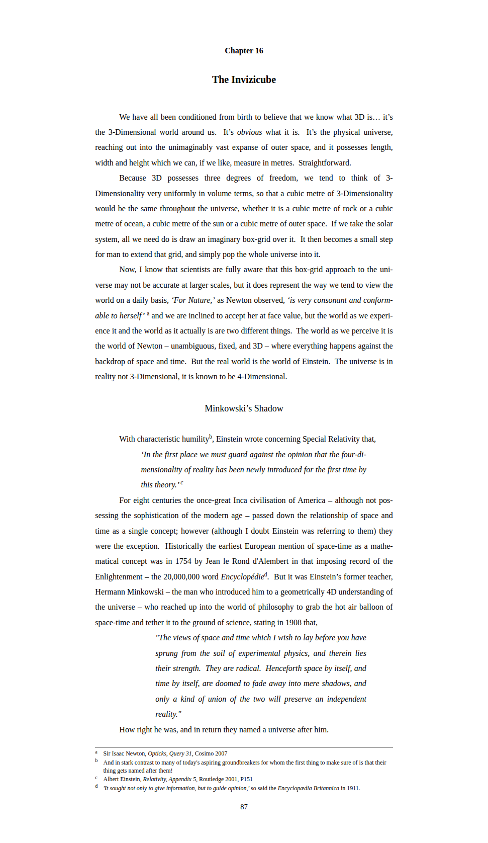Chapter 16
The Invizicube
We have all been conditioned from birth to believe that we know what 3D is… it’s the 3-Dimensional world around us. It’s obvious what it is. It’s the physical universe, reaching out into the unimaginably vast expanse of outer space, and it possesses length, width and height which we can, if we like, measure in metres. Straightforward.
Because 3D possesses three degrees of freedom, we tend to think of 3-Dimensionality very uniformly in volume terms, so that a cubic metre of 3-Dimensionality would be the same throughout the universe, whether it is a cubic metre of rock or a cubic metre of ocean, a cubic metre of the sun or a cubic metre of outer space. If we take the solar system, all we need do is draw an imaginary box-grid over it. It then becomes a small step for man to extend that grid, and simply pop the whole universe into it.
Now, I know that scientists are fully aware that this box-grid approach to the universe may not be accurate at larger scales, but it does represent the way we tend to view the world on a daily basis, ‘For Nature,’ as Newton observed, ‘is very consonant and conformable to herself’ a and we are inclined to accept her at face value, but the world as we experience it and the world as it actually is are two different things. The world as we perceive it is the world of Newton – unambiguous, fixed, and 3D – where everything happens against the backdrop of space and time. But the real world is the world of Einstein. The universe is in reality not 3-Dimensional, it is known to be 4-Dimensional.
Minkowski’s Shadow
With characteristic humilityb, Einstein wrote concerning Special Relativity that,
‘In the first place we must guard against the opinion that the four-dimensionality of reality has been newly introduced for the first time by this theory.’ c
For eight centuries the once-great Inca civilisation of America – although not possessing the sophistication of the modern age – passed down the relationship of space and time as a single concept; however (although I doubt Einstein was referring to them) they were the exception. Historically the earliest European mention of space-time as a mathematical concept was in 1754 by Jean le Rond d'Alembert in that imposing record of the Enlightenment – the 20,000,000 word Encyclopédied. But it was Einstein’s former teacher, Hermann Minkowski – the man who introduced him to a geometrically 4D understanding of the universe – who reached up into the world of philosophy to grab the hot air balloon of space-time and tether it to the ground of science, stating in 1908 that,
"The views of space and time which I wish to lay before you have sprung from the soil of experimental physics, and therein lies their strength. They are radical. Henceforth space by itself, and time by itself, are doomed to fade away into mere shadows, and only a kind of union of the two will preserve an independent reality."
How right he was, and in return they named a universe after him.
a Sir Isaac Newton, Opticks, Query 31, Cosimo 2007 b And in stark contrast to many of today's aspiring groundbreakers for whom the first thing to make sure of is that their thing gets named after them! c Albert Einstein, Relativity, Appendix 5, Routledge 2001, P151 d'It sought not only to give information, but to guide opinion,' so said the Encyclopædia Britannica in 1911.
87